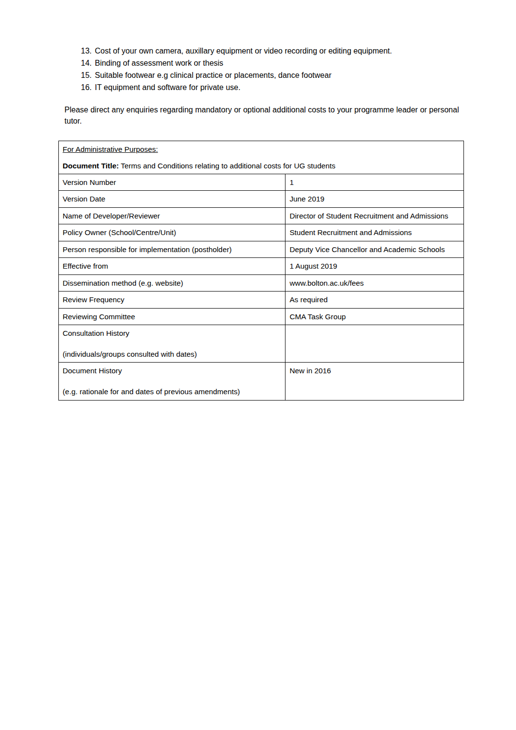13. Cost of your own camera, auxillary equipment or video recording or editing equipment.
14. Binding of assessment work or thesis
15. Suitable footwear e.g clinical practice or placements, dance footwear
16. IT equipment and software for private use.
Please direct any enquiries regarding mandatory or optional additional costs to your programme leader or personal tutor.
| For Administrative Purposes: Document Title: Terms and Conditions relating to additional costs for UG students |
| Version Number | 1 |
| Version Date | June 2019 |
| Name of Developer/Reviewer | Director of Student Recruitment and Admissions |
| Policy Owner (School/Centre/Unit) | Student Recruitment and Admissions |
| Person responsible for implementation (postholder) | Deputy Vice Chancellor and Academic Schools |
| Effective from | 1 August 2019 |
| Dissemination method (e.g. website) | www.bolton.ac.uk/fees |
| Review Frequency | As required |
| Reviewing Committee | CMA Task Group |
| Consultation History (individuals/groups consulted with dates) | |
| Document History (e.g. rationale for and dates of previous amendments) | New in 2016 |